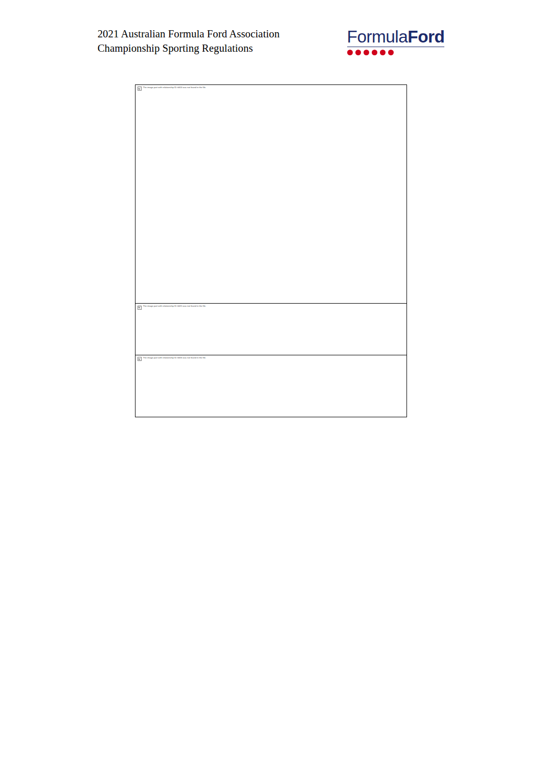2021 Australian Formula Ford Association
Championship Sporting Regulations
FormulaFord
The image part with relationship ID rId14 was not found in the file.
The image part with relationship ID rId15 was not found in the file.
The image part with relationship ID rId16 was not found in the file.